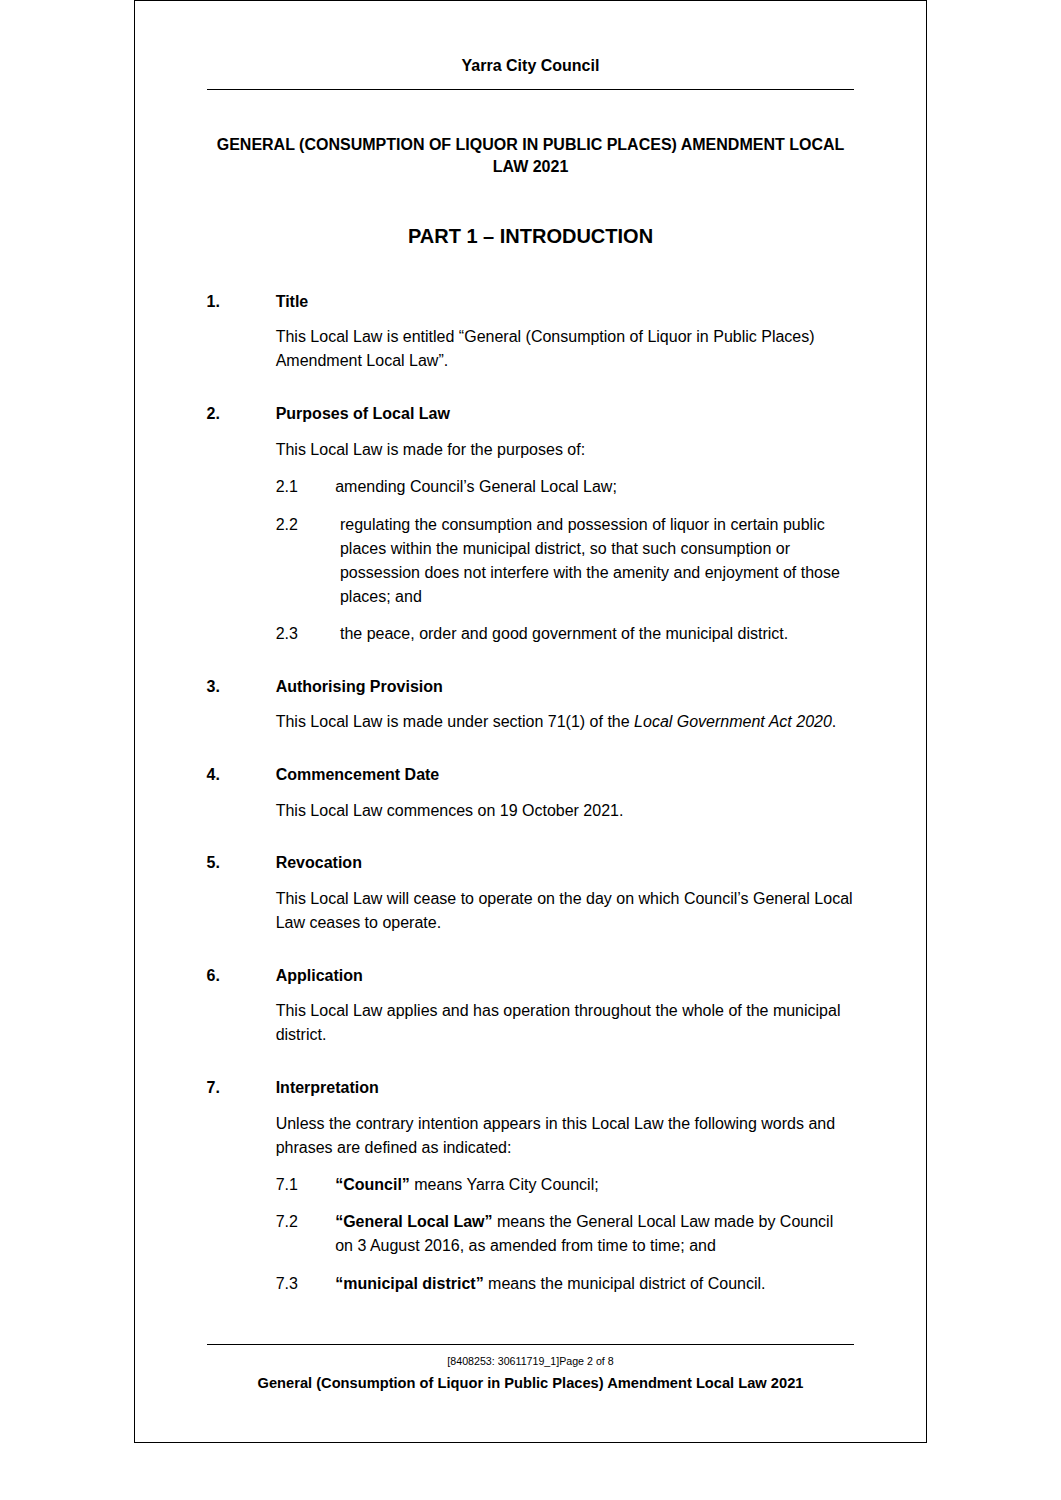Yarra City Council
GENERAL (CONSUMPTION OF LIQUOR IN PUBLIC PLACES) AMENDMENT LOCAL LAW 2021
PART 1 – INTRODUCTION
1.
Title
This Local Law is entitled “General (Consumption of Liquor in Public Places) Amendment Local Law”.
2.
Purposes of Local Law
This Local Law is made for the purposes of:
2.1
amending Council’s General Local Law;
2.2
regulating the consumption and possession of liquor in certain public places within the municipal district, so that such consumption or possession does not interfere with the amenity and enjoyment of those places; and
2.3
the peace, order and good government of the municipal district.
3.
Authorising Provision
This Local Law is made under section 71(1) of the Local Government Act 2020.
4.
Commencement Date
This Local Law commences on 19 October 2021.
5.
Revocation
This Local Law will cease to operate on the day on which Council’s General Local Law ceases to operate.
6.
Application
This Local Law applies and has operation throughout the whole of the municipal district.
7.
Interpretation
Unless the contrary intention appears in this Local Law the following words and phrases are defined as indicated:
7.1
“Council” means Yarra City Council;
7.2
“General Local Law” means the General Local Law made by Council on 3 August 2016, as amended from time to time; and
7.3
“municipal district” means the municipal district of Council.
[8408253: 30611719_1]Page 2 of 8
General (Consumption of Liquor in Public Places) Amendment Local Law 2021